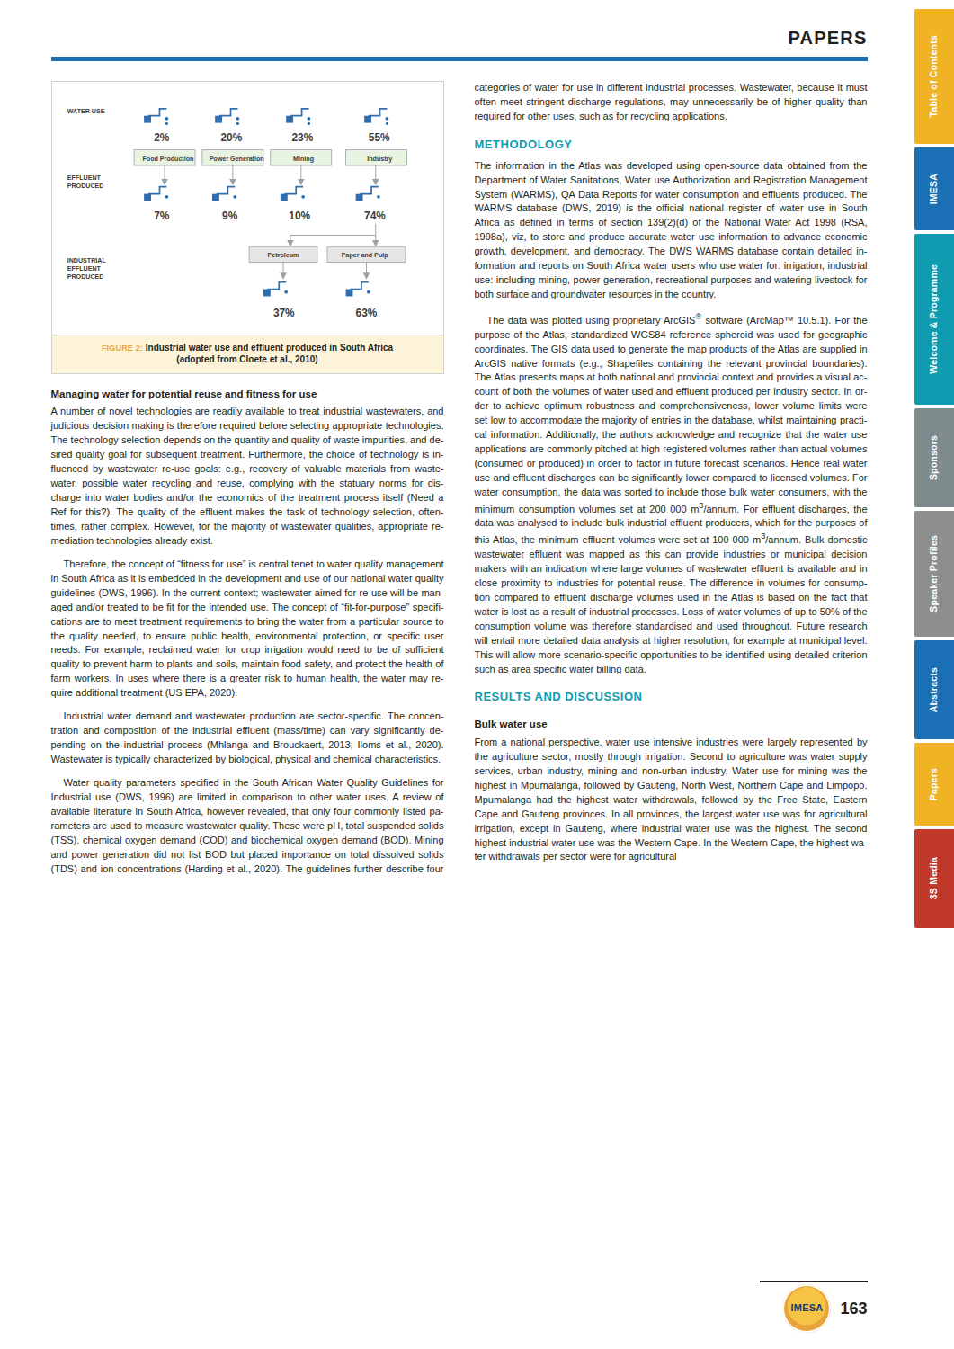PAPERS
WATER USE EFFLUENT PRODUCED INDUSTRIAL EFFLUENT PRODUCED 2% 20% 23% 55% Food Production Power Generation Mining Industry 7% 9% 10% 74% Petroleum Paper and Pulp 37% 63%
FIGURE 2: Industrial water use and effluent produced in South Africa
(adopted from Cloete et al., 2010)
Managing water for potential reuse and fitness for use
A number of novel technologies are readily available to treat industrial wastewaters, and judicious decision making is therefore required before selecting appropriate technologies. The technology selection depends on the quantity and quality of waste impurities, and desired quality goal for subsequent treatment. Furthermore, the choice of technology is influenced by wastewater re-use goals: e.g., recovery of valuable materials from wastewater, possible water recycling and reuse, complying with the statuary norms for discharge into water bodies and/or the economics of the treatment process itself (Need a Ref for this?). The quality of the effluent makes the task of technology selection, oftentimes, rather complex. However, for the majority of wastewater qualities, appropriate remediation technologies already exist.
Therefore, the concept of “fitness for use” is central tenet to water quality management in South Africa as it is embedded in the development and use of our national water quality guidelines (DWS, 1996). In the current context; wastewater aimed for re-use will be managed and/or treated to be fit for the intended use. The concept of “fit-for-purpose” specifications are to meet treatment requirements to bring the water from a particular source to the quality needed, to ensure public health, environmental protection, or specific user needs. For example, reclaimed water for crop irrigation would need to be of sufficient quality to prevent harm to plants and soils, maintain food safety, and protect the health of farm workers. In uses where there is a greater risk to human health, the water may require additional treatment (US EPA, 2020).
Industrial water demand and wastewater production are sector-specific. The concentration and composition of the industrial effluent (mass/time) can vary significantly depending on the industrial process (Mhlanga and Brouckaert, 2013; Iloms et al., 2020). Wastewater is typically characterized by biological, physical and chemical characteristics.
Water quality parameters specified in the South African Water Quality Guidelines for Industrial use (DWS, 1996) are limited in comparison to other water uses. A review of available literature in South Africa, however revealed, that only four commonly listed parameters are used to measure wastewater quality. These were pH, total suspended solids (TSS), chemical oxygen demand (COD) and biochemical oxygen demand (BOD). Mining and power generation did not list BOD but placed importance on total dissolved solids (TDS) and ion concentrations (Harding et al., 2020). The guidelines further describe four categories of water for use in different industrial processes. Wastewater, because it must often meet stringent discharge regulations, may unnecessarily be of higher quality than required for other uses, such as for recycling applications.
METHODOLOGY
The information in the Atlas was developed using open-source data obtained from the Department of Water Sanitations, Water use Authorization and Registration Management System (WARMS), QA Data Reports for water consumption and effluents produced. The WARMS database (DWS, 2019) is the official national register of water use in South Africa as defined in terms of section 139(2)(d) of the National Water Act 1998 (RSA, 1998a), viz, to store and produce accurate water use information to advance economic growth, development, and democracy. The DWS WARMS database contain detailed information and reports on South Africa water users who use water for: irrigation, industrial use: including mining, power generation, recreational purposes and watering livestock for both surface and groundwater resources in the country.
The data was plotted using proprietary ArcGIS® software (ArcMap™ 10.5.1). For the purpose of the Atlas, standardized WGS84 reference spheroid was used for geographic coordinates. The GIS data used to generate the map products of the Atlas are supplied in ArcGIS native formats (e.g., Shapefiles containing the relevant provincial boundaries). The Atlas presents maps at both national and provincial context and provides a visual account of both the volumes of water used and effluent produced per industry sector. In order to achieve optimum robustness and comprehensiveness, lower volume limits were set low to accommodate the majority of entries in the database, whilst maintaining practical information. Additionally, the authors acknowledge and recognize that the water use applications are commonly pitched at high registered volumes rather than actual volumes (consumed or produced) in order to factor in future forecast scenarios. Hence real water use and effluent discharges can be significantly lower compared to licensed volumes. For water consumption, the data was sorted to include those bulk water consumers, with the minimum consumption volumes set at 200 000 m3/annum. For effluent discharges, the data was analysed to include bulk industrial effluent producers, which for the purposes of this Atlas, the minimum effluent volumes were set at 100 000 m3/annum. Bulk domestic wastewater effluent was mapped as this can provide industries or municipal decision makers with an indication where large volumes of wastewater effluent is available and in close proximity to industries for potential reuse. The difference in volumes for consumption compared to effluent discharge volumes used in the Atlas is based on the fact that water is lost as a result of industrial processes. Loss of water volumes of up to 50% of the consumption volume was therefore standardised and used throughout. Future research will entail more detailed data analysis at higher resolution, for example at municipal level. This will allow more scenario-specific opportunities to be identified using detailed criterion such as area specific water billing data.
RESULTS AND DISCUSSION
Bulk water use
From a national perspective, water use intensive industries were largely represented by the agriculture sector, mostly through irrigation. Second to agriculture was water supply services, urban industry, mining and non-urban industry. Water use for mining was the highest in Mpumalanga, followed by Gauteng, North West, Northern Cape and Limpopo. Mpumalanga had the highest water withdrawals, followed by the Free State, Eastern Cape and Gauteng provinces. In all provinces, the largest water use was for agricultural irrigation, except in Gauteng, where industrial water use was the highest. The second highest industrial water use was the Western Cape. In the Western Cape, the highest water withdrawals per sector were for agricultural
Table of Contents
IMESA
Welcome & Programme
Sponsors
Speaker Profiles
Abstracts
Papers
3S Media
IMESA
163